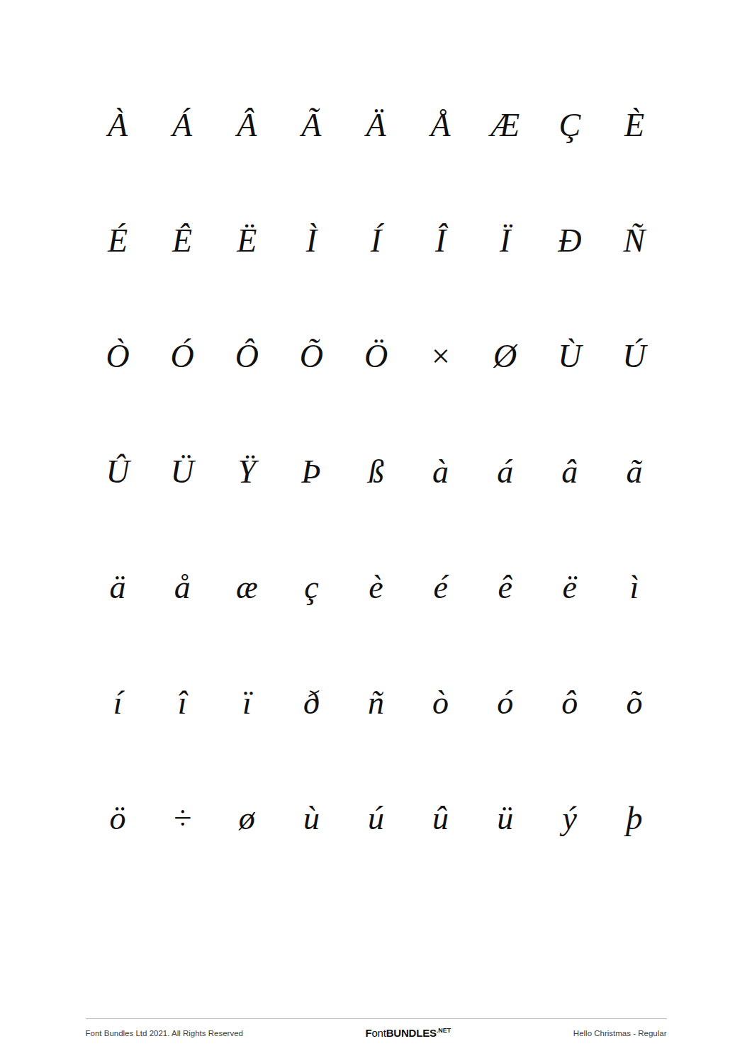| À | Á | Â | Ã | Ä | Å | Æ | Ç | È |
| É | Ê | Ë | Ì | Í | Î | Ï | Ð | Ñ |
| Ò | Ó | Ô | Õ | Ö | × | Ø | Ù | Ú |
| Û | Ü | Ÿ | Þ | ß | à | á | â | ã |
| ä | å | æ | ç | è | é | ê | ë | ì |
| í | î | ï | ð | ñ | ò | ó | ô | õ |
| ö | ÷ | ø | ù | ú | û | ü | ý | þ |
Font Bundles Ltd 2021. All Rights Reserved
Font BUNDLES.NET
Hello Christmas - Regular